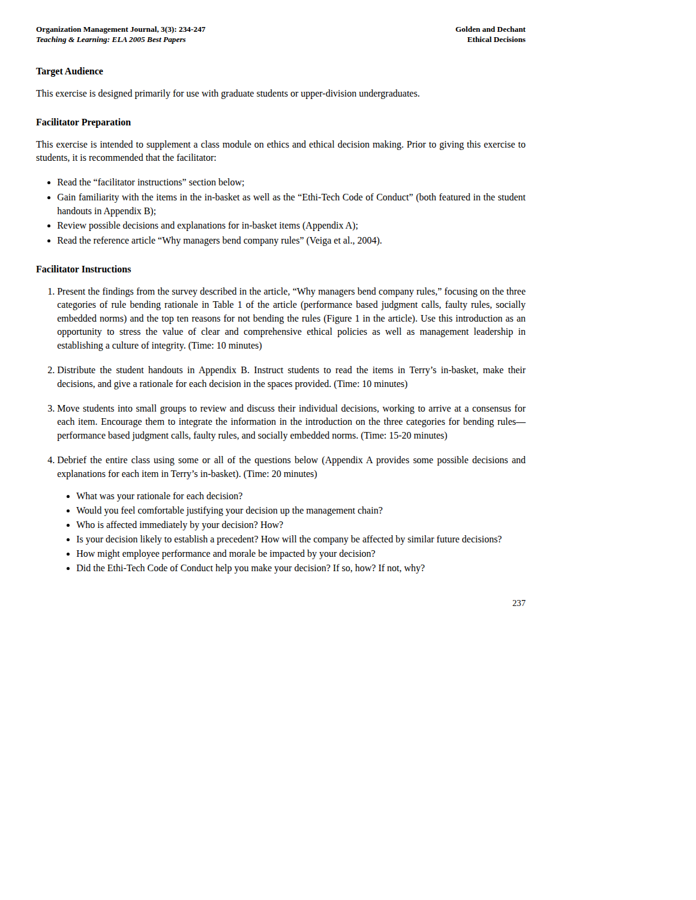Organization Management Journal, 3(3): 234-247
Teaching & Learning: ELA 2005 Best Papers
Golden and Dechant
Ethical Decisions
Target Audience
This exercise is designed primarily for use with graduate students or upper-division undergraduates.
Facilitator Preparation
This exercise is intended to supplement a class module on ethics and ethical decision making. Prior to giving this exercise to students, it is recommended that the facilitator:
Read the “facilitator instructions” section below;
Gain familiarity with the items in the in-basket as well as the “Ethi-Tech Code of Conduct” (both featured in the student handouts in Appendix B);
Review possible decisions and explanations for in-basket items (Appendix A);
Read the reference article “Why managers bend company rules” (Veiga et al., 2004).
Facilitator Instructions
Present the findings from the survey described in the article, “Why managers bend company rules,” focusing on the three categories of rule bending rationale in Table 1 of the article (performance based judgment calls, faulty rules, socially embedded norms) and the top ten reasons for not bending the rules (Figure 1 in the article). Use this introduction as an opportunity to stress the value of clear and comprehensive ethical policies as well as management leadership in establishing a culture of integrity. (Time: 10 minutes)
Distribute the student handouts in Appendix B. Instruct students to read the items in Terry’s in-basket, make their decisions, and give a rationale for each decision in the spaces provided. (Time: 10 minutes)
Move students into small groups to review and discuss their individual decisions, working to arrive at a consensus for each item. Encourage them to integrate the information in the introduction on the three categories for bending rules—performance based judgment calls, faulty rules, and socially embedded norms. (Time: 15-20 minutes)
Debrief the entire class using some or all of the questions below (Appendix A provides some possible decisions and explanations for each item in Terry’s in-basket). (Time: 20 minutes)
What was your rationale for each decision?
Would you feel comfortable justifying your decision up the management chain?
Who is affected immediately by your decision? How?
Is your decision likely to establish a precedent? How will the company be affected by similar future decisions?
How might employee performance and morale be impacted by your decision?
Did the Ethi-Tech Code of Conduct help you make your decision? If so, how? If not, why?
237